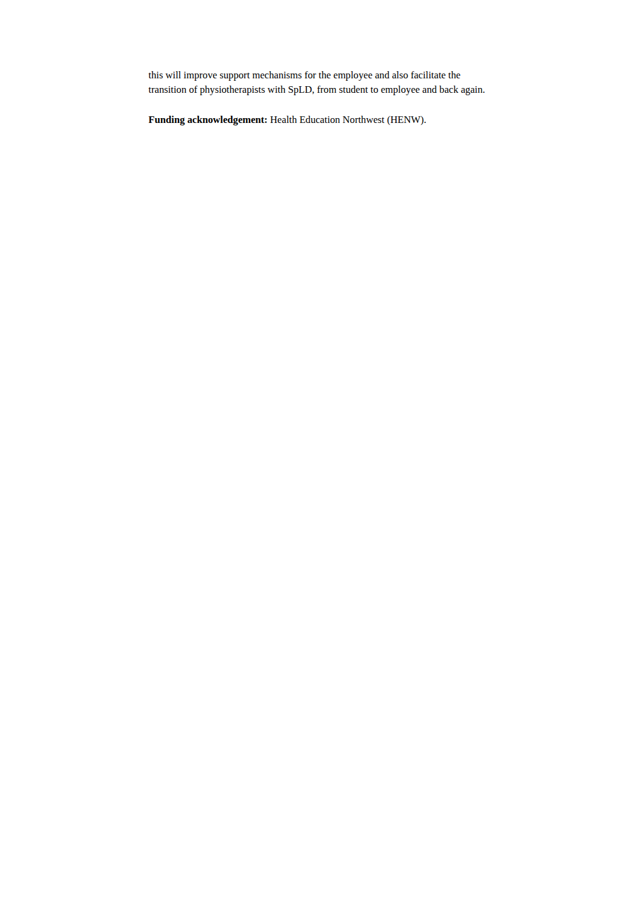this will improve support mechanisms for the employee and also facilitate the transition of physiotherapists with SpLD, from student to employee and back again.
Funding acknowledgement: Health Education Northwest (HENW).